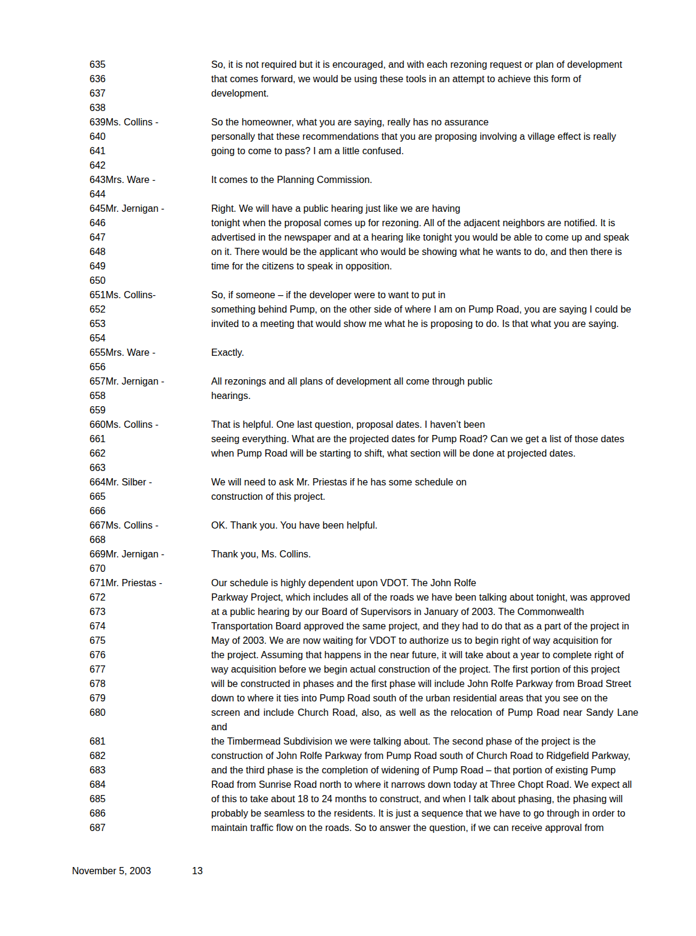| 635 | | So, it is not required but it is encouraged, and with each rezoning request or plan of development |
| 636 | | that comes forward, we would be using these tools in an attempt to achieve this form of |
| 637 | | development. |
| 638 | | |
| 639 | Ms. Collins - | So the homeowner, what you are saying, really has no assurance |
| 640 | | personally that these recommendations that you are proposing involving a village effect is really |
| 641 | | going to come to pass? I am a little confused. |
| 642 | | |
| 643 | Mrs. Ware - | It comes to the Planning Commission. |
| 644 | | |
| 645 | Mr. Jernigan - | Right. We will have a public hearing just like we are having |
| 646 | | tonight when the proposal comes up for rezoning. All of the adjacent neighbors are notified. It is |
| 647 | | advertised in the newspaper and at a hearing like tonight you would be able to come up and speak |
| 648 | | on it. There would be the applicant who would be showing what he wants to do, and then there is |
| 649 | | time for the citizens to speak in opposition. |
| 650 | | |
| 651 | Ms. Collins- | So, if someone – if the developer were to want to put in |
| 652 | | something behind Pump, on the other side of where I am on Pump Road, you are saying I could be |
| 653 | | invited to a meeting that would show me what he is proposing to do. Is that what you are saying. |
| 654 | | |
| 655 | Mrs. Ware - | Exactly. |
| 656 | | |
| 657 | Mr. Jernigan - | All rezonings and all plans of development all come through public |
| 658 | | hearings. |
| 659 | | |
| 660 | Ms. Collins - | That is helpful. One last question, proposal dates. I haven’t been |
| 661 | | seeing everything. What are the projected dates for Pump Road? Can we get a list of those dates |
| 662 | | when Pump Road will be starting to shift, what section will be done at projected dates. |
| 663 | | |
| 664 | Mr. Silber - | We will need to ask Mr. Priestas if he has some schedule on |
| 665 | | construction of this project. |
| 666 | | |
| 667 | Ms. Collins - | OK. Thank you. You have been helpful. |
| 668 | | |
| 669 | Mr. Jernigan - | Thank you, Ms. Collins. |
| 670 | | |
| 671 | Mr. Priestas - | Our schedule is highly dependent upon VDOT. The John Rolfe |
| 672 | | Parkway Project, which includes all of the roads we have been talking about tonight, was approved |
| 673 | | at a public hearing by our Board of Supervisors in January of 2003. The Commonwealth |
| 674 | | Transportation Board approved the same project, and they had to do that as a part of the project in |
| 675 | | May of 2003. We are now waiting for VDOT to authorize us to begin right of way acquisition for |
| 676 | | the project. Assuming that happens in the near future, it will take about a year to complete right of |
| 677 | | way acquisition before we begin actual construction of the project. The first portion of this project |
| 678 | | will be constructed in phases and the first phase will include John Rolfe Parkway from Broad Street |
| 679 | | down to where it ties into Pump Road south of the urban residential areas that you see on the |
| 680 | | screen and include Church Road, also, as well as the relocation of Pump Road near Sandy Lane and |
| 681 | | the Timbermead Subdivision we were talking about. The second phase of the project is the |
| 682 | | construction of John Rolfe Parkway from Pump Road south of Church Road to Ridgefield Parkway, |
| 683 | | and the third phase is the completion of widening of Pump Road – that portion of existing Pump |
| 684 | | Road from Sunrise Road north to where it narrows down today at Three Chopt Road. We expect all |
| 685 | | of this to take about 18 to 24 months to construct, and when I talk about phasing, the phasing will |
| 686 | | probably be seamless to the residents. It is just a sequence that we have to go through in order to |
| 687 | | maintain traffic flow on the roads. So to answer the question, if we can receive approval from |
November 5, 2003 13